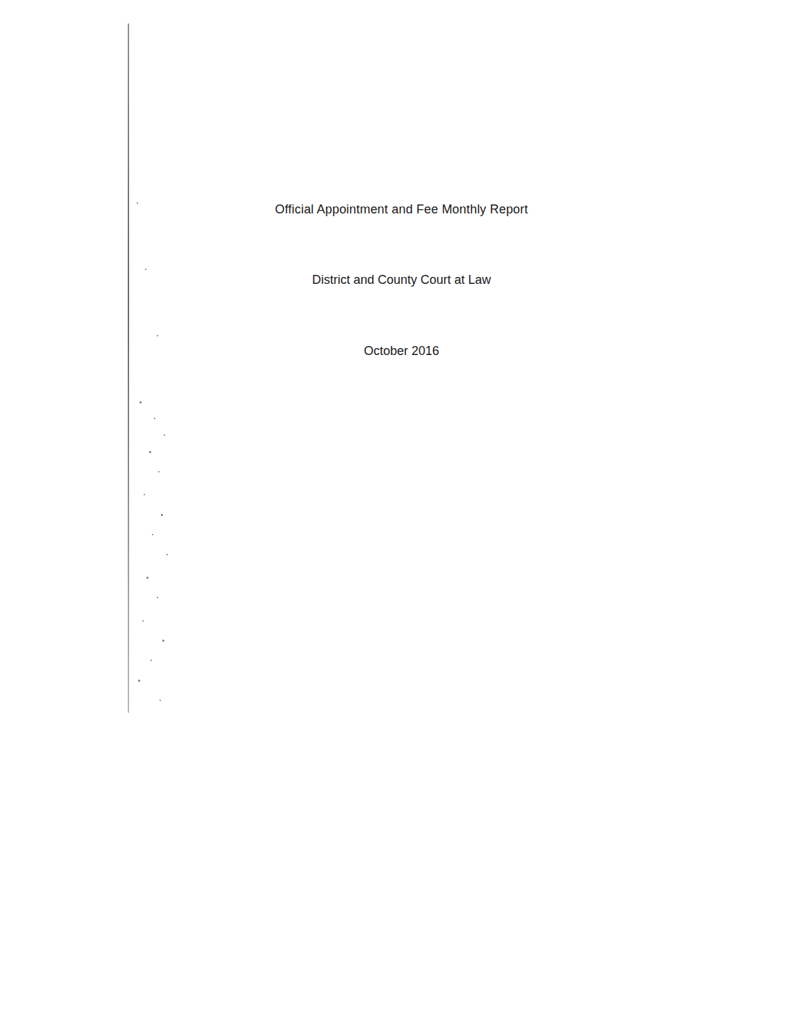Official Appointment and Fee Monthly Report
District and County Court at Law
October 2016